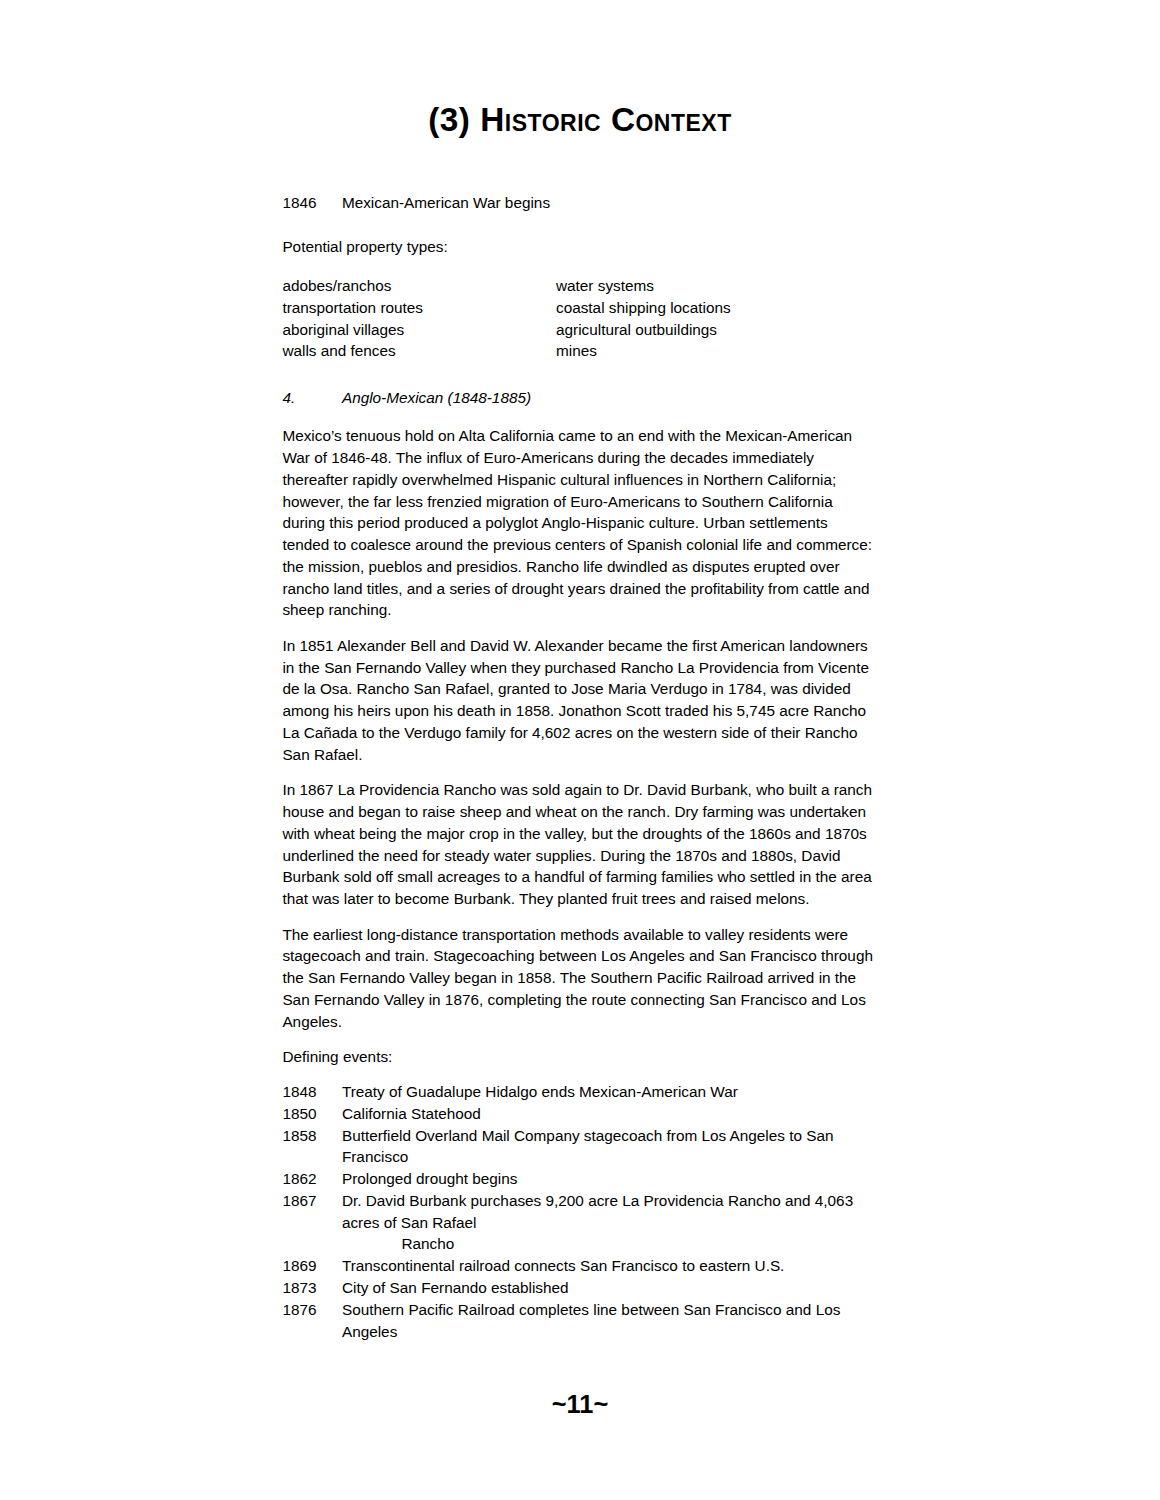(3) Historic Context
1846 Mexican-American War begins
Potential property types:
| adobes/ranchos | water systems |
| transportation routes | coastal shipping locations |
| aboriginal villages | agricultural outbuildings |
| walls and fences | mines |
4. Anglo-Mexican (1848-1885)
Mexico’s tenuous hold on Alta California came to an end with the Mexican-American War of 1846-48. The influx of Euro-Americans during the decades immediately thereafter rapidly overwhelmed Hispanic cultural influences in Northern California; however, the far less frenzied migration of Euro-Americans to Southern California during this period produced a polyglot Anglo-Hispanic culture. Urban settlements tended to coalesce around the previous centers of Spanish colonial life and commerce: the mission, pueblos and presidios. Rancho life dwindled as disputes erupted over rancho land titles, and a series of drought years drained the profitability from cattle and sheep ranching.
In 1851 Alexander Bell and David W. Alexander became the first American landowners in the San Fernando Valley when they purchased Rancho La Providencia from Vicente de la Osa. Rancho San Rafael, granted to Jose Maria Verdugo in 1784, was divided among his heirs upon his death in 1858. Jonathon Scott traded his 5,745 acre Rancho La Cañada to the Verdugo family for 4,602 acres on the western side of their Rancho San Rafael.
In 1867 La Providencia Rancho was sold again to Dr. David Burbank, who built a ranch house and began to raise sheep and wheat on the ranch. Dry farming was undertaken with wheat being the major crop in the valley, but the droughts of the 1860s and 1870s underlined the need for steady water supplies. During the 1870s and 1880s, David Burbank sold off small acreages to a handful of farming families who settled in the area that was later to become Burbank. They planted fruit trees and raised melons.
The earliest long-distance transportation methods available to valley residents were stagecoach and train. Stagecoaching between Los Angeles and San Francisco through the San Fernando Valley began in 1858. The Southern Pacific Railroad arrived in the San Fernando Valley in 1876, completing the route connecting San Francisco and Los Angeles.
Defining events:
| 1848 | Treaty of Guadalupe Hidalgo ends Mexican-American War |
| 1850 | California Statehood |
| 1858 | Butterfield Overland Mail Company stagecoach from Los Angeles to San Francisco |
| 1862 | Prolonged drought begins |
| 1867 | Dr. David Burbank purchases 9,200 acre La Providencia Rancho and 4,063 acres of San Rafael Rancho |
| 1869 | Transcontinental railroad connects San Francisco to eastern U.S. |
| 1873 | City of San Fernando established |
| 1876 | Southern Pacific Railroad completes line between San Francisco and Los Angeles |
~11~